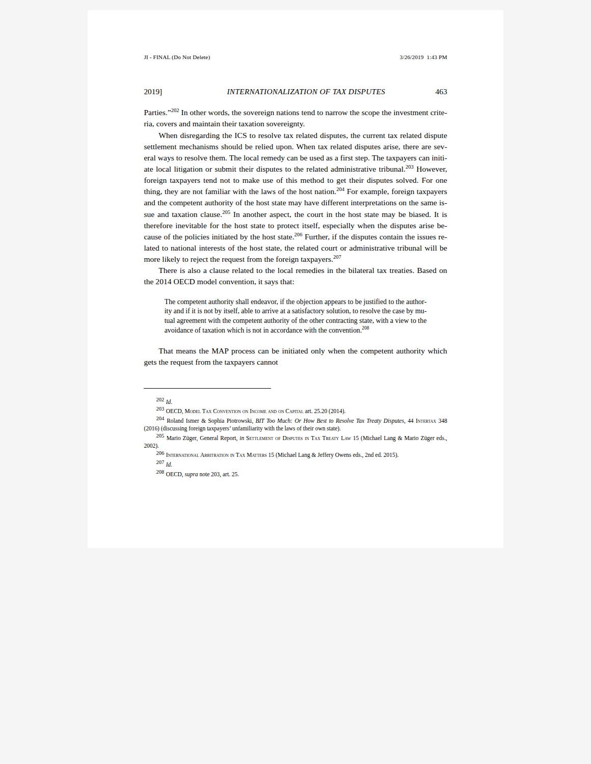JI - FINAL (Do Not Delete) 3/26/2019 1:43 PM
2019] INTERNATIONALIZATION OF TAX DISPUTES 463
Parties.”202 In other words, the sovereign nations tend to narrow the scope the investment criteria, covers and maintain their taxation sovereignty.
When disregarding the ICS to resolve tax related disputes, the current tax related dispute settlement mechanisms should be relied upon. When tax related disputes arise, there are several ways to resolve them. The local remedy can be used as a first step. The taxpayers can initiate local litigation or submit their disputes to the related administrative tribunal.203 However, foreign taxpayers tend not to make use of this method to get their disputes solved. For one thing, they are not familiar with the laws of the host nation.204 For example, foreign taxpayers and the competent authority of the host state may have different interpretations on the same issue and taxation clause.205 In another aspect, the court in the host state may be biased. It is therefore inevitable for the host state to protect itself, especially when the disputes arise because of the policies initiated by the host state.206 Further, if the disputes contain the issues related to national interests of the host state, the related court or administrative tribunal will be more likely to reject the request from the foreign taxpayers.207
There is also a clause related to the local remedies in the bilateral tax treaties. Based on the 2014 OECD model convention, it says that:
The competent authority shall endeavor, if the objection appears to be justified to the authority and if it is not by itself, able to arrive at a satisfactory solution, to resolve the case by mutual agreement with the competent authority of the other contracting state, with a view to the avoidance of taxation which is not in accordance with the convention.208
That means the MAP process can be initiated only when the competent authority which gets the request from the taxpayers cannot
202 Id.
203 OECD, Model Tax Convention on Income and on Capital art. 25.20 (2014).
204 Roland Ismer & Sophia Piotrowski, BIT Too Much: Or How Best to Resolve Tax Treaty Disputes, 44 Intertax 348 (2016) (discussing foreign taxpayers’ unfamiliarity with the laws of their own state).
205 Mario Züger, General Report, in Settlement of Disputes in Tax Treaty Law 15 (Michael Lang & Mario Züger eds., 2002).
206 International Arbitration in Tax Matters 15 (Michael Lang & Jeffery Owens eds., 2nd ed. 2015).
207 Id.
208 OECD, supra note 203, art. 25.